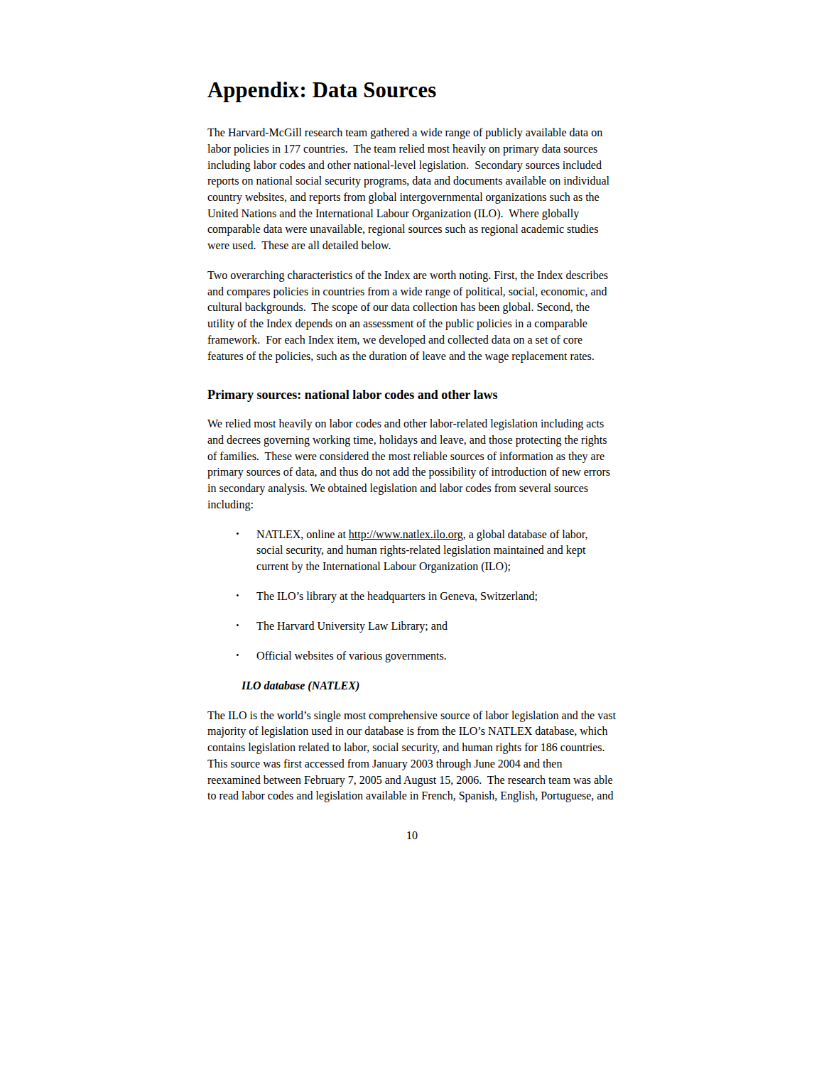Appendix: Data Sources
The Harvard-McGill research team gathered a wide range of publicly available data on labor policies in 177 countries. The team relied most heavily on primary data sources including labor codes and other national-level legislation. Secondary sources included reports on national social security programs, data and documents available on individual country websites, and reports from global intergovernmental organizations such as the United Nations and the International Labour Organization (ILO). Where globally comparable data were unavailable, regional sources such as regional academic studies were used. These are all detailed below.
Two overarching characteristics of the Index are worth noting. First, the Index describes and compares policies in countries from a wide range of political, social, economic, and cultural backgrounds. The scope of our data collection has been global. Second, the utility of the Index depends on an assessment of the public policies in a comparable framework. For each Index item, we developed and collected data on a set of core features of the policies, such as the duration of leave and the wage replacement rates.
Primary sources: national labor codes and other laws
We relied most heavily on labor codes and other labor-related legislation including acts and decrees governing working time, holidays and leave, and those protecting the rights of families. These were considered the most reliable sources of information as they are primary sources of data, and thus do not add the possibility of introduction of new errors in secondary analysis. We obtained legislation and labor codes from several sources including:
NATLEX, online at http://www.natlex.ilo.org, a global database of labor, social security, and human rights-related legislation maintained and kept current by the International Labour Organization (ILO);
The ILO’s library at the headquarters in Geneva, Switzerland;
The Harvard University Law Library; and
Official websites of various governments.
ILO database (NATLEX)
The ILO is the world’s single most comprehensive source of labor legislation and the vast majority of legislation used in our database is from the ILO’s NATLEX database, which contains legislation related to labor, social security, and human rights for 186 countries. This source was first accessed from January 2003 through June 2004 and then reexamined between February 7, 2005 and August 15, 2006. The research team was able to read labor codes and legislation available in French, Spanish, English, Portuguese, and
10